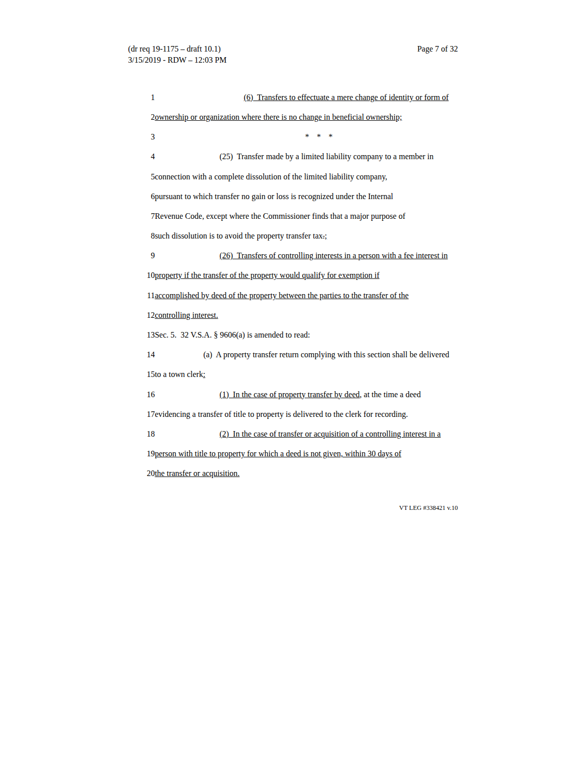(dr req 19-1175 – draft 10.1)
3/15/2019 - RDW – 12:03 PM
Page 7 of 32
| 1 | (6) Transfers to effectuate a mere change of identity or form of |
| 2 | ownership or organization where there is no change in beneficial ownership; |
| 3 | * * * |
| 4 | (25) Transfer made by a limited liability company to a member in |
| 5 | connection with a complete dissolution of the limited liability company, |
| 6 | pursuant to which transfer no gain or loss is recognized under the Internal |
| 7 | Revenue Code, except where the Commissioner finds that a major purpose of |
| 8 | such dissolution is to avoid the property transfer tax . ; |
| 9 | (26) Transfers of controlling interests in a person with a fee interest in |
| 10 | property if the transfer of the property would qualify for exemption if |
| 11 | accomplished by deed of the property between the parties to the transfer of the |
| 12 | controlling interest. |
| 13 | Sec. 5. 32 V.S.A. § 9606(a) is amended to read: |
| 14 | (a) A property transfer return complying with this section shall be delivered |
| 15 | to a town clerk : |
| 16 | (1) In the case of property transfer by deed, at the time a deed |
| 17 | evidencing a transfer of title to property is delivered to the clerk for recording. |
| 18 | (2) In the case of transfer or acquisition of a controlling interest in a |
| 19 | person with title to property for which a deed is not given, within 30 days of |
| 20 | the transfer or acquisition. |
VT LEG #338421 v.10